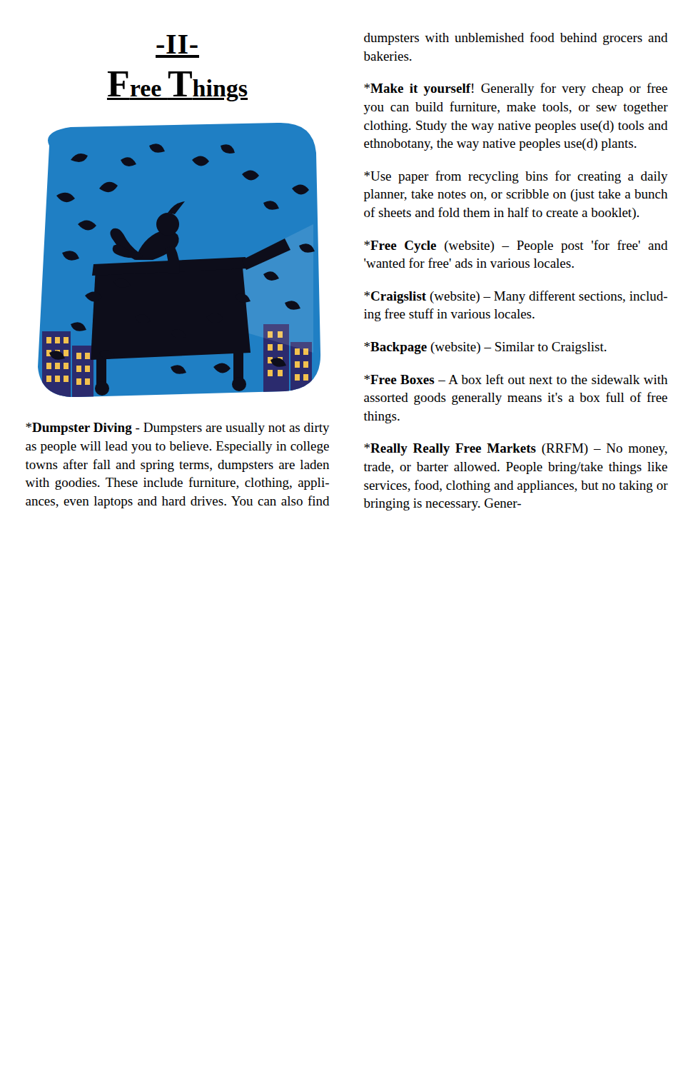-II- Free Things
*Dumpster Diving - Dumpsters are usually not as dirty as people will lead you to believe. Especially in college towns after fall and spring terms, dumpsters are laden with goodies. These include furniture, clothing, appliances, even laptops and hard drives. You can also find dumpsters with unblemished food behind grocers and bakeries.
*Make it yourself! Generally for very cheap or free you can build furniture, make tools, or sew together clothing. Study the way native peoples use(d) tools and ethnobotany, the way native peoples use(d) plants.
*Use paper from recycling bins for creating a daily planner, take notes on, or scribble on (just take a bunch of sheets and fold them in half to create a booklet).
*Free Cycle (website) – People post 'for free' and 'wanted for free' ads in various locales.
*Craigslist (website) – Many different sections, including free stuff in various locales.
*Backpage (website) – Similar to Craigslist.
*Free Boxes – A box left out next to the sidewalk with assorted goods generally means it's a box full of free things.
*Really Really Free Markets (RRFM) – No money, trade, or barter allowed. People bring/take things like services, food, clothing and appliances, but no taking or bringing is necessary. Gener-